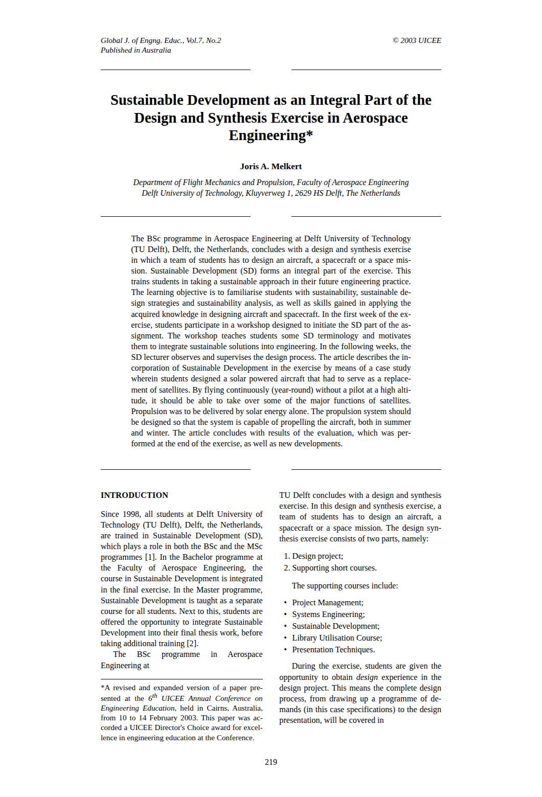Global J. of Engng. Educ., Vol.7, No.2
Published in Australia
© 2003 UICEE
Sustainable Development as an Integral Part of the
Design and Synthesis Exercise in Aerospace Engineering*
Joris A. Melkert
Department of Flight Mechanics and Propulsion, Faculty of Aerospace Engineering
Delft University of Technology, Kluyverweg 1, 2629 HS Delft, The Netherlands
The BSc programme in Aerospace Engineering at Delft University of Technology (TU Delft), Delft, the Netherlands, concludes with a design and synthesis exercise in which a team of students has to design an aircraft, a spacecraft or a space mission. Sustainable Development (SD) forms an integral part of the exercise. This trains students in taking a sustainable approach in their future engineering practice. The learning objective is to familiarise students with sustainability, sustainable design strategies and sustainability analysis, as well as skills gained in applying the acquired knowledge in designing aircraft and spacecraft. In the first week of the exercise, students participate in a workshop designed to initiate the SD part of the assignment. The workshop teaches students some SD terminology and motivates them to integrate sustainable solutions into engineering. In the following weeks, the SD lecturer observes and supervises the design process. The article describes the incorporation of Sustainable Development in the exercise by means of a case study wherein students designed a solar powered aircraft that had to serve as a replacement of satellites. By flying continuously (year-round) without a pilot at a high altitude, it should be able to take over some of the major functions of satellites. Propulsion was to be delivered by solar energy alone. The propulsion system should be designed so that the system is capable of propelling the aircraft, both in summer and winter. The article concludes with results of the evaluation, which was performed at the end of the exercise, as well as new developments.
INTRODUCTION
Since 1998, all students at Delft University of Technology (TU Delft), Delft, the Netherlands, are trained in Sustainable Development (SD), which plays a role in both the BSc and the MSc programmes [1]. In the Bachelor programme at the Faculty of Aerospace Engineering, the course in Sustainable Development is integrated in the final exercise. In the Master programme, Sustainable Development is taught as a separate course for all students. Next to this, students are offered the opportunity to integrate Sustainable Development into their final thesis work, before taking additional training [2].
The BSc programme in Aerospace Engineering at
*A revised and expanded version of a paper presented at the 6th UICEE Annual Conference on Engineering Education, held in Cairns, Australia, from 10 to 14 February 2003. This paper was accorded a UICEE Director's Choice award for excellence in engineering education at the Conference.
TU Delft concludes with a design and synthesis exercise. In this design and synthesis exercise, a team of students has to design an aircraft, a spacecraft or a space mission. The design synthesis exercise consists of two parts, namely:
Design project;
Supporting short courses.
The supporting courses include:
Project Management;
Systems Engineering;
Sustainable Development;
Library Utilisation Course;
Presentation Techniques.
During the exercise, students are given the opportunity to obtain design experience in the design project. This means the complete design process, from drawing up a programme of demands (in this case specifications) to the design presentation, will be covered in
219